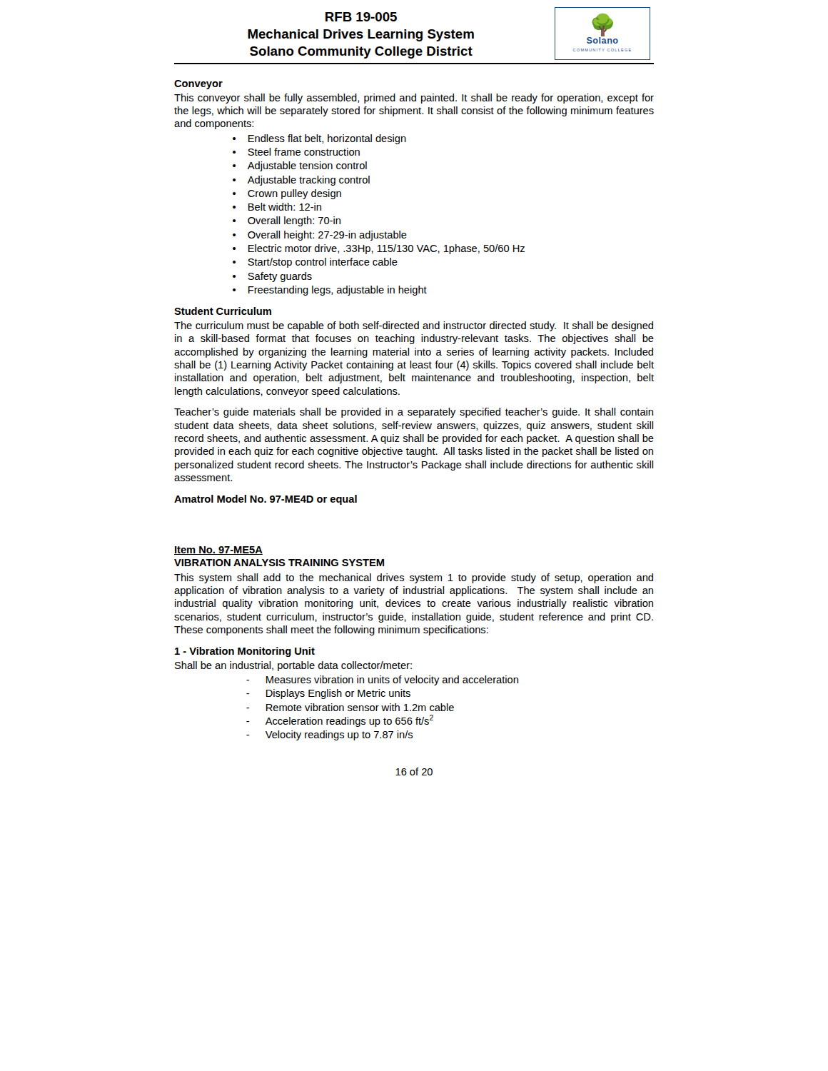RFB 19-005
Mechanical Drives Learning System
Solano Community College District
🌳
Solano
COMMUNITY COLLEGE
Conveyor
This conveyor shall be fully assembled, primed and painted. It shall be ready for operation, except for the legs, which will be separately stored for shipment. It shall consist of the following minimum features and components:
Endless flat belt, horizontal design
Steel frame construction
Adjustable tension control
Adjustable tracking control
Crown pulley design
Belt width: 12-in
Overall length: 70-in
Overall height: 27-29-in adjustable
Electric motor drive, .33Hp, 115/130 VAC, 1phase, 50/60 Hz
Start/stop control interface cable
Safety guards
Freestanding legs, adjustable in height
Student Curriculum
The curriculum must be capable of both self-directed and instructor directed study. It shall be designed in a skill-based format that focuses on teaching industry-relevant tasks. The objectives shall be accomplished by organizing the learning material into a series of learning activity packets. Included shall be (1) Learning Activity Packet containing at least four (4) skills. Topics covered shall include belt installation and operation, belt adjustment, belt maintenance and troubleshooting, inspection, belt length calculations, conveyor speed calculations.
Teacher’s guide materials shall be provided in a separately specified teacher’s guide. It shall contain student data sheets, data sheet solutions, self-review answers, quizzes, quiz answers, student skill record sheets, and authentic assessment. A quiz shall be provided for each packet. A question shall be provided in each quiz for each cognitive objective taught. All tasks listed in the packet shall be listed on personalized student record sheets. The Instructor’s Package shall include directions for authentic skill assessment.
Amatrol Model No. 97-ME4D or equal
Item No. 97-ME5A
VIBRATION ANALYSIS TRAINING SYSTEM
This system shall add to the mechanical drives system 1 to provide study of setup, operation and application of vibration analysis to a variety of industrial applications. The system shall include an industrial quality vibration monitoring unit, devices to create various industrially realistic vibration scenarios, student curriculum, instructor’s guide, installation guide, student reference and print CD. These components shall meet the following minimum specifications:
1 - Vibration Monitoring Unit
Shall be an industrial, portable data collector/meter:
Measures vibration in units of velocity and acceleration
Displays English or Metric units
Remote vibration sensor with 1.2m cable
Acceleration readings up to 656 ft/s2
Velocity readings up to 7.87 in/s
16 of 20